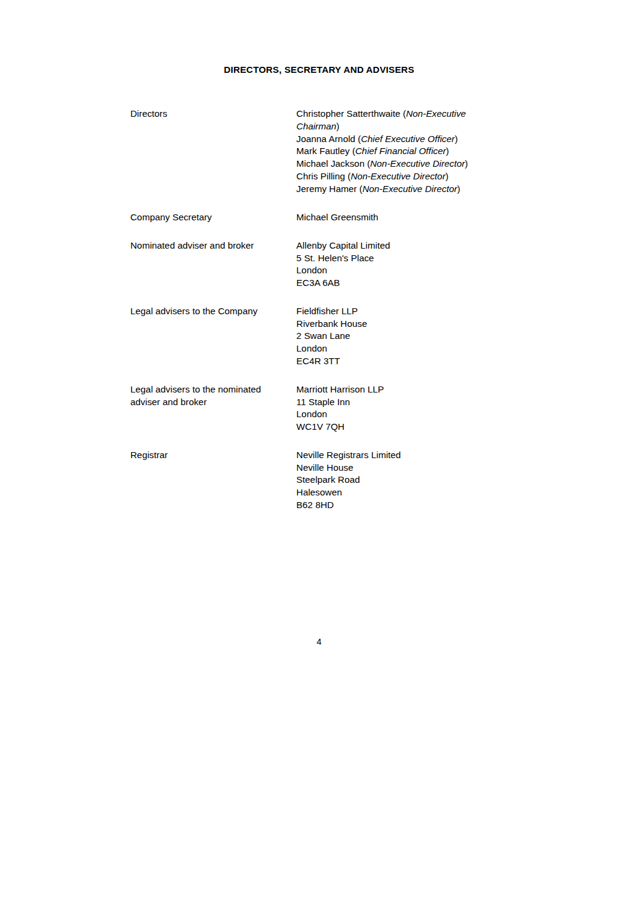DIRECTORS, SECRETARY AND ADVISERS
| Directors | Christopher Satterthwaite ( Non-Executive Chairman ) Joanna Arnold ( Chief Executive Officer ) Mark Fautley ( Chief Financial Officer ) Michael Jackson ( Non-Executive Director ) Chris Pilling ( Non-Executive Director ) Jeremy Hamer ( Non-Executive Director ) |
| Company Secretary | Michael Greensmith |
| Nominated adviser and broker | Allenby Capital Limited 5 St. Helen's Place London EC3A 6AB |
| Legal advisers to the Company | Fieldfisher LLP Riverbank House 2 Swan Lane London EC4R 3TT |
| Legal advisers to the nominated adviser and broker | Marriott Harrison LLP 11 Staple Inn London WC1V 7QH |
| Registrar | Neville Registrars Limited Neville House Steelpark Road Halesowen B62 8HD |
4